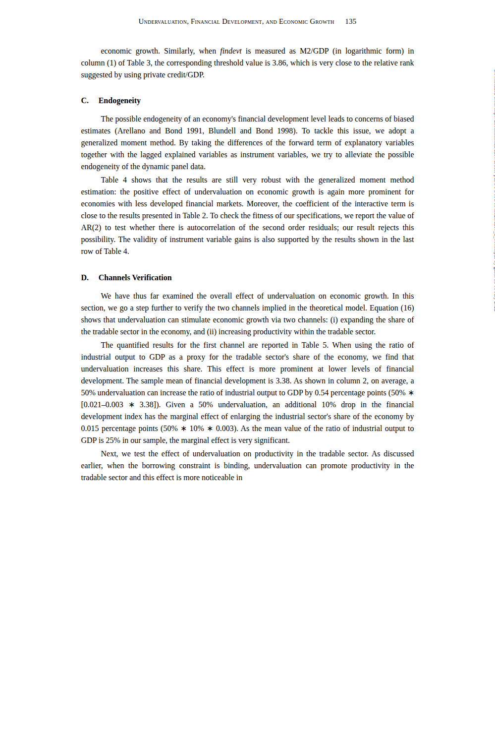Undervaluation, Financial Development, and Economic Growth135
Downloaded from http://direct.mit.edu/adev/article-pdf/34/1/116/1643525/adev_a_00083.pdf by guest on 01 July 2022
economic growth. Similarly, when findevt is measured as M2/GDP (in logarithmic form) in column (1) of Table 3, the corresponding threshold value is 3.86, which is very close to the relative rank suggested by using private credit/GDP.
C. Endogeneity
The possible endogeneity of an economy's financial development level leads to concerns of biased estimates (Arellano and Bond 1991, Blundell and Bond 1998). To tackle this issue, we adopt a generalized moment method. By taking the differences of the forward term of explanatory variables together with the lagged explained variables as instrument variables, we try to alleviate the possible endogeneity of the dynamic panel data.
Table 4 shows that the results are still very robust with the generalized moment method estimation: the positive effect of undervaluation on economic growth is again more prominent for economies with less developed financial markets. Moreover, the coefficient of the interactive term is close to the results presented in Table 2. To check the fitness of our specifications, we report the value of AR(2) to test whether there is autocorrelation of the second order residuals; our result rejects this possibility. The validity of instrument variable gains is also supported by the results shown in the last row of Table 4.
D. Channels Verification
We have thus far examined the overall effect of undervaluation on economic growth. In this section, we go a step further to verify the two channels implied in the theoretical model. Equation (16) shows that undervaluation can stimulate economic growth via two channels: (i) expanding the share of the tradable sector in the economy, and (ii) increasing productivity within the tradable sector.
The quantified results for the first channel are reported in Table 5. When using the ratio of industrial output to GDP as a proxy for the tradable sector's share of the economy, we find that undervaluation increases this share. This effect is more prominent at lower levels of financial development. The sample mean of financial development is 3.38. As shown in column 2, on average, a 50% undervaluation can increase the ratio of industrial output to GDP by 0.54 percentage points (50% ∗ [0.021–0.003 ∗ 3.38]). Given a 50% undervaluation, an additional 10% drop in the financial development index has the marginal effect of enlarging the industrial sector's share of the economy by 0.015 percentage points (50% ∗ 10% ∗ 0.003). As the mean value of the ratio of industrial output to GDP is 25% in our sample, the marginal effect is very significant.
Next, we test the effect of undervaluation on productivity in the tradable sector. As discussed earlier, when the borrowing constraint is binding, undervaluation can promote productivity in the tradable sector and this effect is more noticeable in